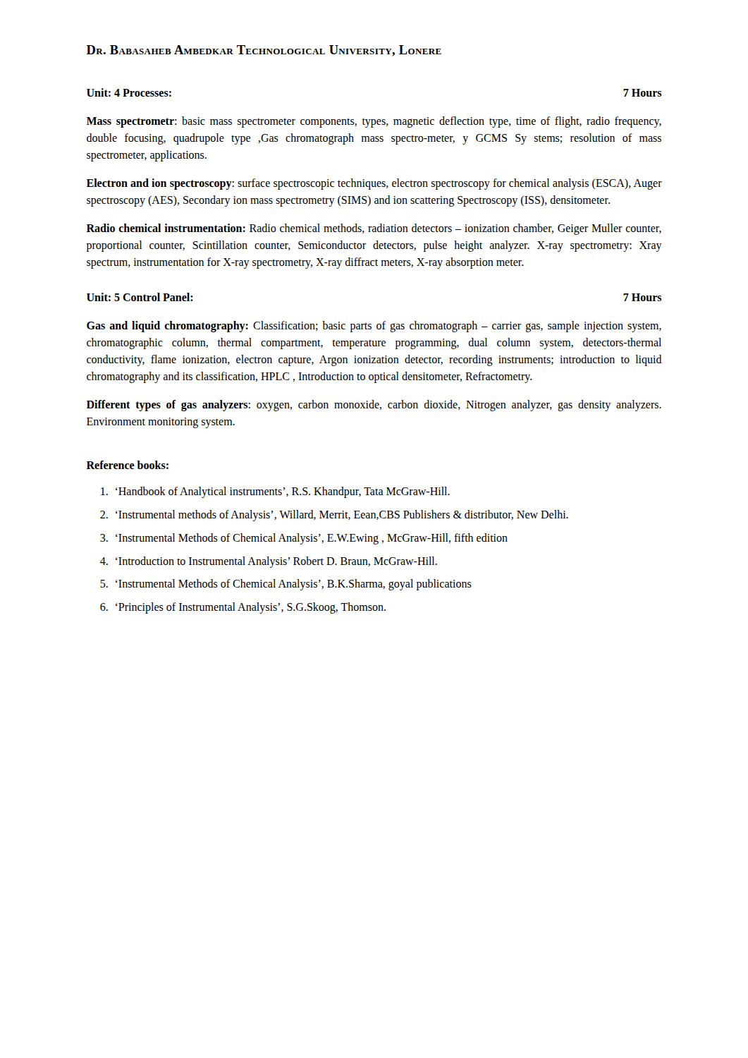Dr. Babasaheb Ambedkar Technological University, Lonere
Unit: 4 Processes: 7 Hours
Mass spectrometr: basic mass spectrometer components, types, magnetic deflection type, time of flight, radio frequency, double focusing, quadrupole type ,Gas chromatograph mass spectro-meter, y GCMS Sy stems; resolution of mass spectrometer, applications.
Electron and ion spectroscopy: surface spectroscopic techniques, electron spectroscopy for chemical analysis (ESCA), Auger spectroscopy (AES), Secondary ion mass spectrometry (SIMS) and ion scattering Spectroscopy (ISS), densitometer.
Radio chemical instrumentation: Radio chemical methods, radiation detectors – ionization chamber, Geiger Muller counter, proportional counter, Scintillation counter, Semiconductor detectors, pulse height analyzer. X-ray spectrometry: Xray spectrum, instrumentation for X-ray spectrometry, X-ray diffract meters, X-ray absorption meter.
Unit: 5 Control Panel: 7 Hours
Gas and liquid chromatography: Classification; basic parts of gas chromatograph – carrier gas, sample injection system, chromatographic column, thermal compartment, temperature programming, dual column system, detectors-thermal conductivity, flame ionization, electron capture, Argon ionization detector, recording instruments; introduction to liquid chromatography and its classification, HPLC , Introduction to optical densitometer, Refractometry.
Different types of gas analyzers: oxygen, carbon monoxide, carbon dioxide, Nitrogen analyzer, gas density analyzers. Environment monitoring system.
Reference books:
‘Handbook of Analytical instruments’, R.S. Khandpur, Tata McGraw-Hill.
‘Instrumental methods of Analysis’, Willard, Merrit, Eean,CBS Publishers & distributor, New Delhi.
‘Instrumental Methods of Chemical Analysis’, E.W.Ewing , McGraw-Hill, fifth edition
‘Introduction to Instrumental Analysis’ Robert D. Braun, McGraw-Hill.
‘Instrumental Methods of Chemical Analysis’, B.K.Sharma, goyal publications
‘Principles of Instrumental Analysis’, S.G.Skoog, Thomson.